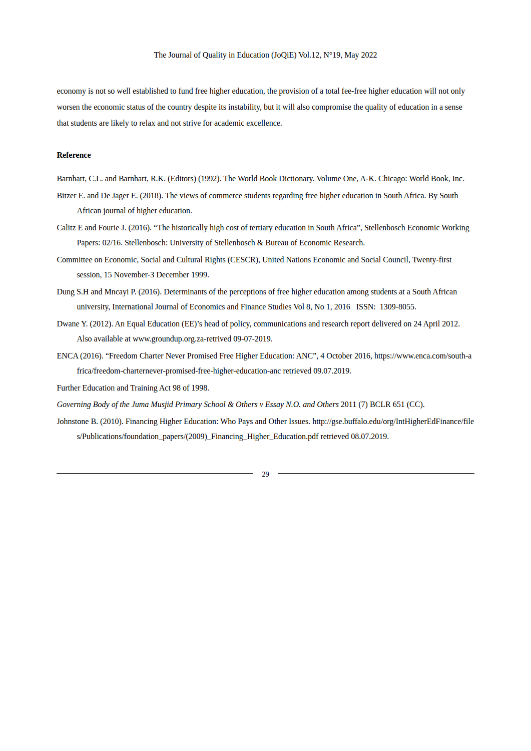The Journal of Quality in Education (JoQiE) Vol.12, N°19, May 2022
economy is not so well established to fund free higher education, the provision of a total fee-free higher education will not only worsen the economic status of the country despite its instability, but it will also compromise the quality of education in a sense that students are likely to relax and not strive for academic excellence.
Reference
Barnhart, C.L. and Barnhart, R.K. (Editors) (1992). The World Book Dictionary. Volume One, A-K. Chicago: World Book, Inc.
Bitzer E. and De Jager E. (2018). The views of commerce students regarding free higher education in South Africa. By South African journal of higher education.
Calitz E and Fourie J. (2016). “The historically high cost of tertiary education in South Africa”, Stellenbosch Economic Working Papers: 02/16. Stellenbosch: University of Stellenbosch & Bureau of Economic Research.
Committee on Economic, Social and Cultural Rights (CESCR), United Nations Economic and Social Council, Twenty-first session, 15 November-3 December 1999.
Dung S.H and Mncayi P. (2016). Determinants of the perceptions of free higher education among students at a South African university, International Journal of Economics and Finance Studies Vol 8, No 1, 2016 ISSN: 1309-8055.
Dwane Y. (2012). An Equal Education (EE)’s head of policy, communications and research report delivered on 24 April 2012. Also available at www.groundup.org.za-retrived 09-07-2019.
ENCA (2016). “Freedom Charter Never Promised Free Higher Education: ANC”, 4 October 2016, https://www.enca.com/south-africa/freedom-charternever-promised-free-higher-education-anc retrieved 09.07.2019.
Further Education and Training Act 98 of 1998.
Governing Body of the Juma Musjid Primary School & Others v Essay N.O. and Others 2011 (7) BCLR 651 (CC).
Johnstone B. (2010). Financing Higher Education: Who Pays and Other Issues. http://gse.buffalo.edu/org/IntHigherEdFinance/files/Publications/foundation_papers/(2009)_Financing_Higher_Education.pdf retrieved 08.07.2019.
29